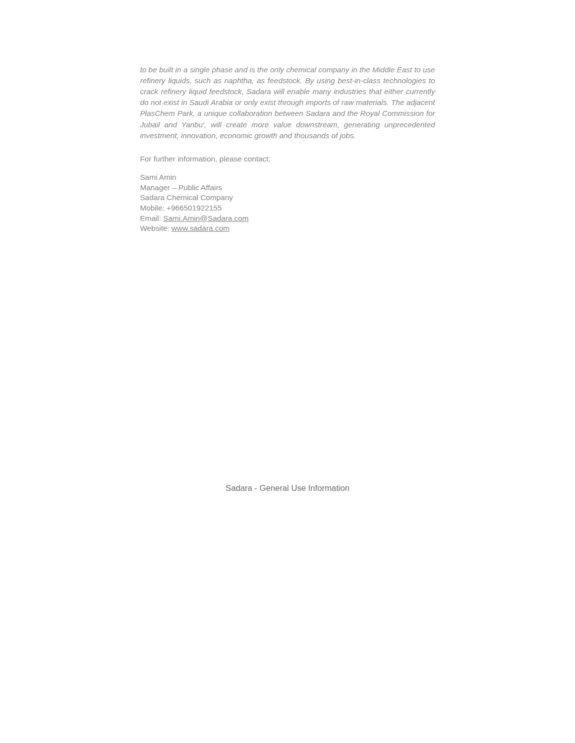to be built in a single phase and is the only chemical company in the Middle East to use refinery liquids, such as naphtha, as feedstock. By using best-in-class technologies to crack refinery liquid feedstock, Sadara will enable many industries that either currently do not exist in Saudi Arabia or only exist through imports of raw materials. The adjacent PlasChem Park, a unique collaboration between Sadara and the Royal Commission for Jubail and Yanbu', will create more value downstream, generating unprecedented investment, innovation, economic growth and thousands of jobs.
For further information, please contact:
Sami Amin
Manager – Public Affairs
Sadara Chemical Company
Mobile: +966501922155
Email: Sami.Amin@Sadara.com
Website: www.sadara.com
Sadara - General Use Information